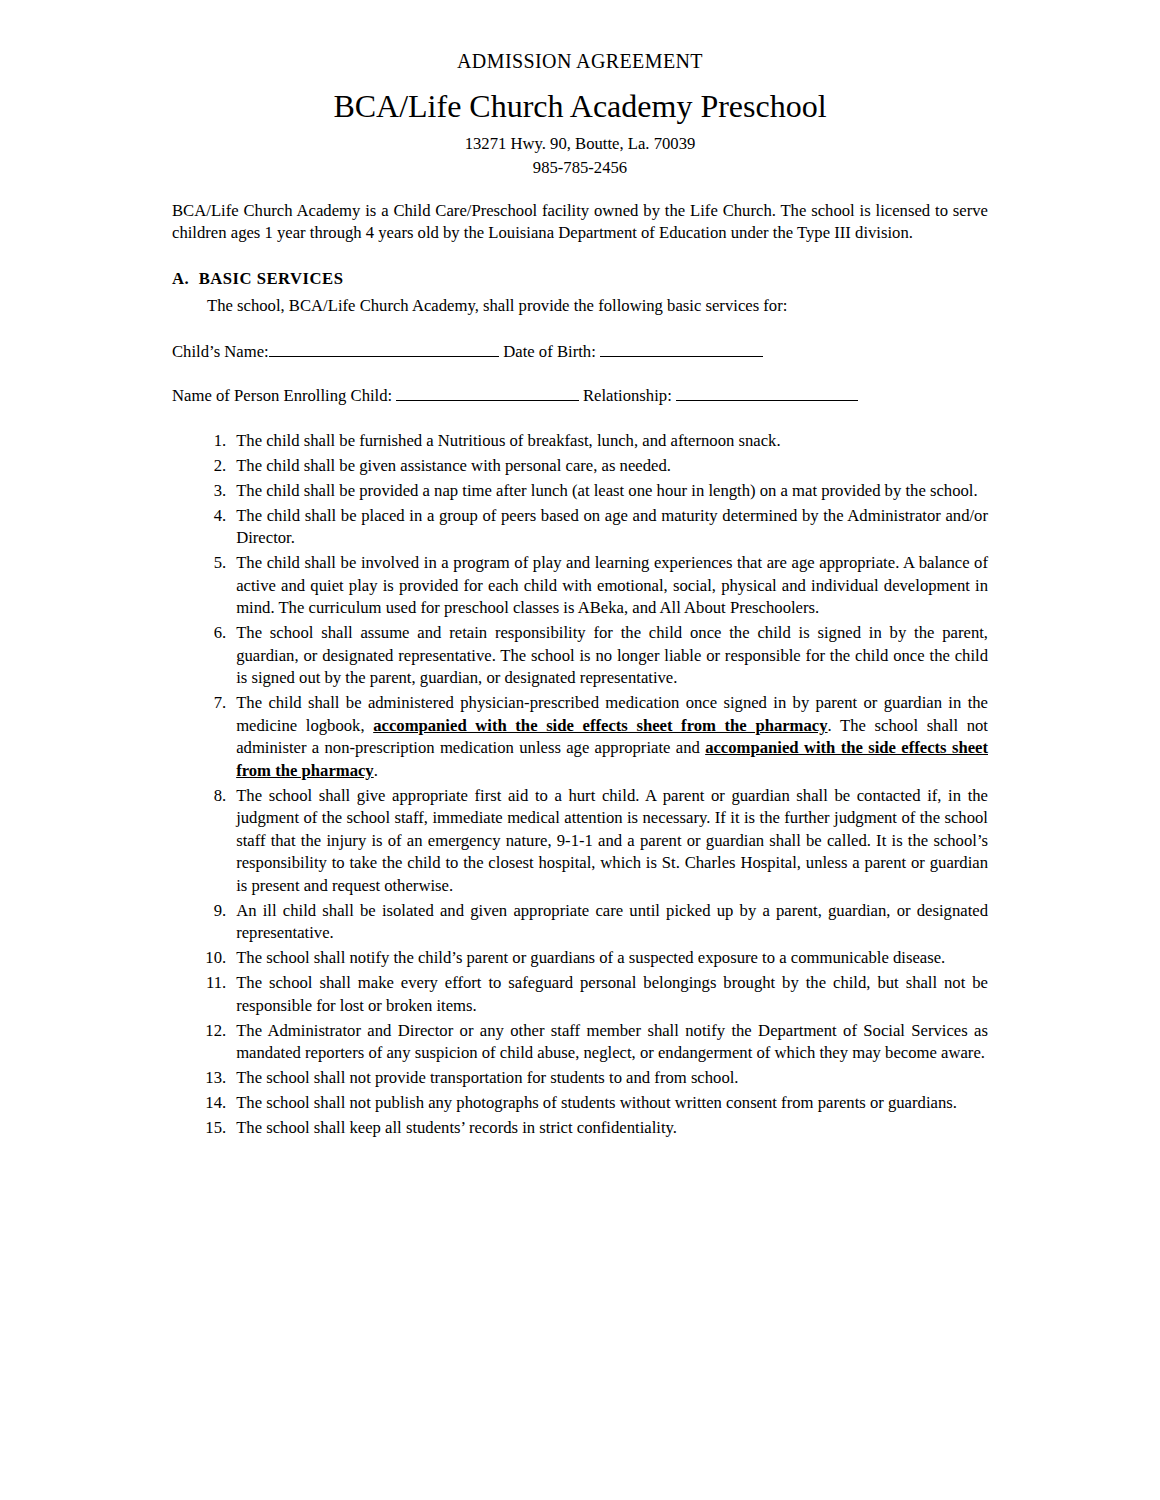Admission Agreement
BCA/Life Church Academy Preschool
13271 Hwy. 90, Boutte, La. 70039
985-785-2456
BCA/Life Church Academy is a Child Care/Preschool facility owned by the Life Church. The school is licensed to serve children ages 1 year through 4 years old by the Louisiana Department of Education under the Type III division.
A. BASIC SERVICES
The school, BCA/Life Church Academy, shall provide the following basic services for:
Child’s Name: Date of Birth:
Name of Person Enrolling Child: Relationship:
The child shall be furnished a Nutritious of breakfast, lunch, and afternoon snack.
The child shall be given assistance with personal care, as needed.
The child shall be provided a nap time after lunch (at least one hour in length) on a mat provided by the school.
The child shall be placed in a group of peers based on age and maturity determined by the Administrator and/or Director.
The child shall be involved in a program of play and learning experiences that are age appropriate. A balance of active and quiet play is provided for each child with emotional, social, physical and individual development in mind. The curriculum used for preschool classes is ABeka, and All About Preschoolers.
The school shall assume and retain responsibility for the child once the child is signed in by the parent, guardian, or designated representative. The school is no longer liable or responsible for the child once the child is signed out by the parent, guardian, or designated representative.
The child shall be administered physician-prescribed medication once signed in by parent or guardian in the medicine logbook, accompanied with the side effects sheet from the pharmacy. The school shall not administer a non-prescription medication unless age appropriate and accompanied with the side effects sheet from the pharmacy.
The school shall give appropriate first aid to a hurt child. A parent or guardian shall be contacted if, in the judgment of the school staff, immediate medical attention is necessary. If it is the further judgment of the school staff that the injury is of an emergency nature, 9-1-1 and a parent or guardian shall be called. It is the school’s responsibility to take the child to the closest hospital, which is St. Charles Hospital, unless a parent or guardian is present and request otherwise.
An ill child shall be isolated and given appropriate care until picked up by a parent, guardian, or designated representative.
The school shall notify the child’s parent or guardians of a suspected exposure to a communicable disease.
The school shall make every effort to safeguard personal belongings brought by the child, but shall not be responsible for lost or broken items.
The Administrator and Director or any other staff member shall notify the Department of Social Services as mandated reporters of any suspicion of child abuse, neglect, or endangerment of which they may become aware.
The school shall not provide transportation for students to and from school.
The school shall not publish any photographs of students without written consent from parents or guardians.
The school shall keep all students’ records in strict confidentiality.